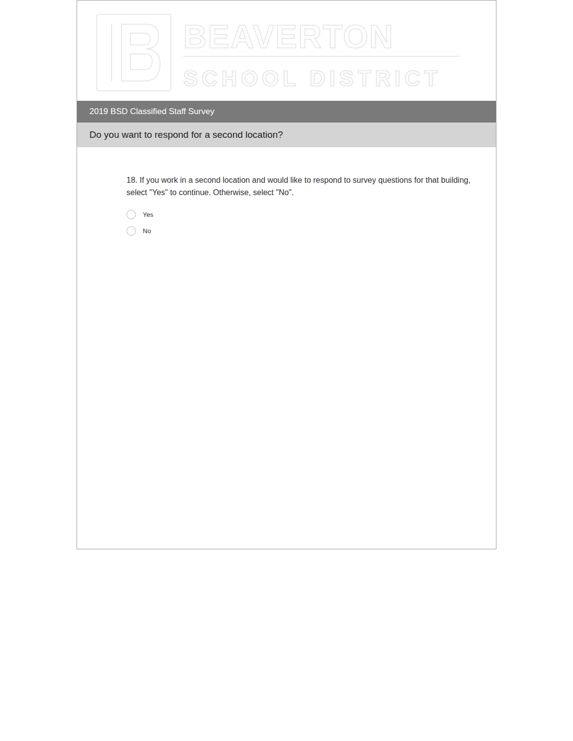BEAVERTON SCHOOL DISTRICT
2019 BSD Classified Staff Survey
Do you want to respond for a second location?
18. If you work in a second location and would like to respond to survey questions for that building, select "Yes" to continue. Otherwise, select "No".
Yes
No